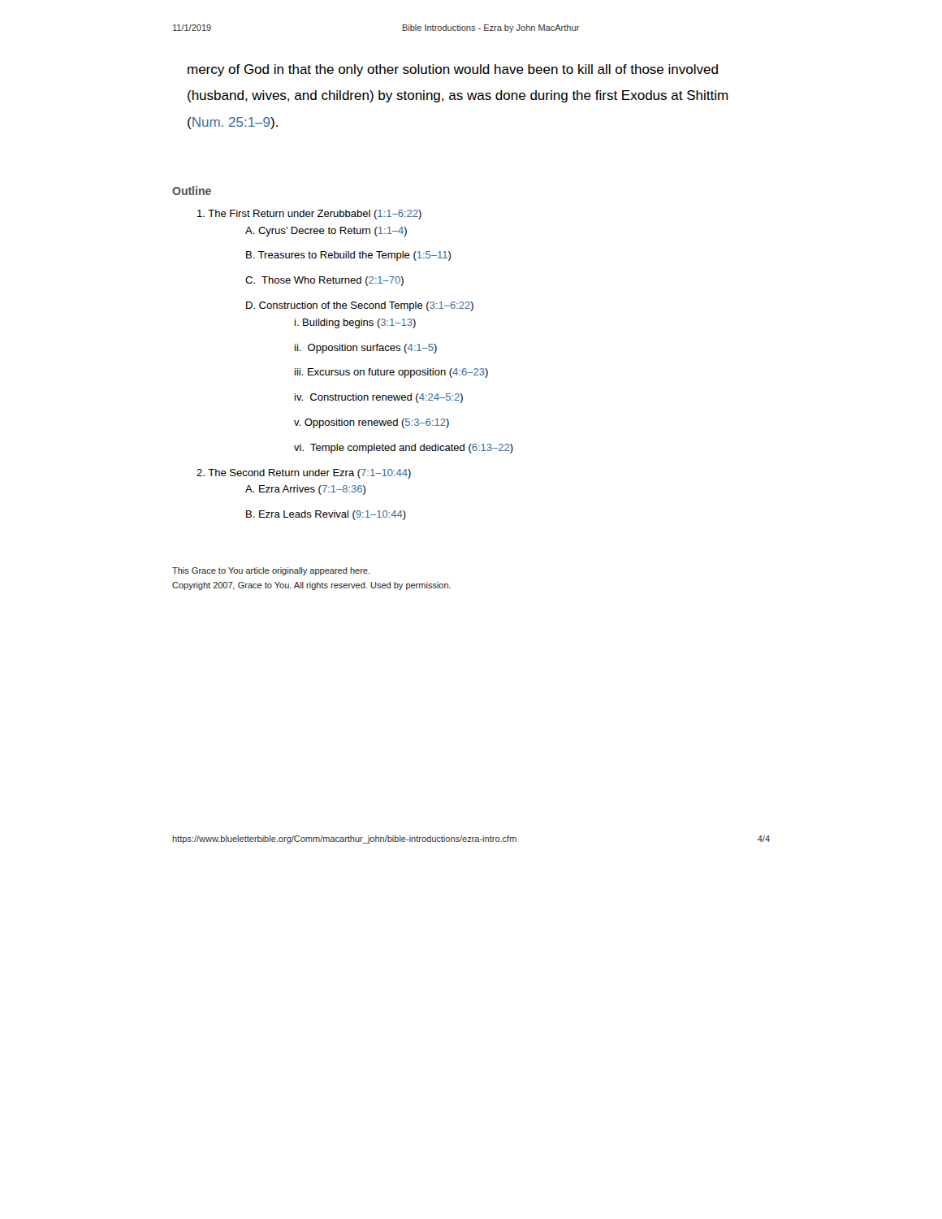11/1/2019
Bible Introductions - Ezra by John MacArthur
mercy of God in that the only other solution would have been to kill all of those involved (husband, wives, and children) by stoning, as was done during the first Exodus at Shittim (Num. 25:1–9).
Outline
1. The First Return under Zerubbabel (1:1–6:22)
A. Cyrus’ Decree to Return (1:1–4)
B. Treasures to Rebuild the Temple (1:5–11)
C. Those Who Returned (2:1–70)
D. Construction of the Second Temple (3:1–6:22)
i. Building begins (3:1–13)
ii. Opposition surfaces (4:1–5)
iii. Excursus on future opposition (4:6–23)
iv. Construction renewed (4:24–5:2)
v. Opposition renewed (5:3–6:12)
vi. Temple completed and dedicated (6:13–22)
2. The Second Return under Ezra (7:1–10:44)
A. Ezra Arrives (7:1–8:36)
B. Ezra Leads Revival (9:1–10:44)
This Grace to You article originally appeared here.
Copyright 2007, Grace to You. All rights reserved. Used by permission.
https://www.blueletterbible.org/Comm/macarthur_john/bible-introductions/ezra-intro.cfm
4/4